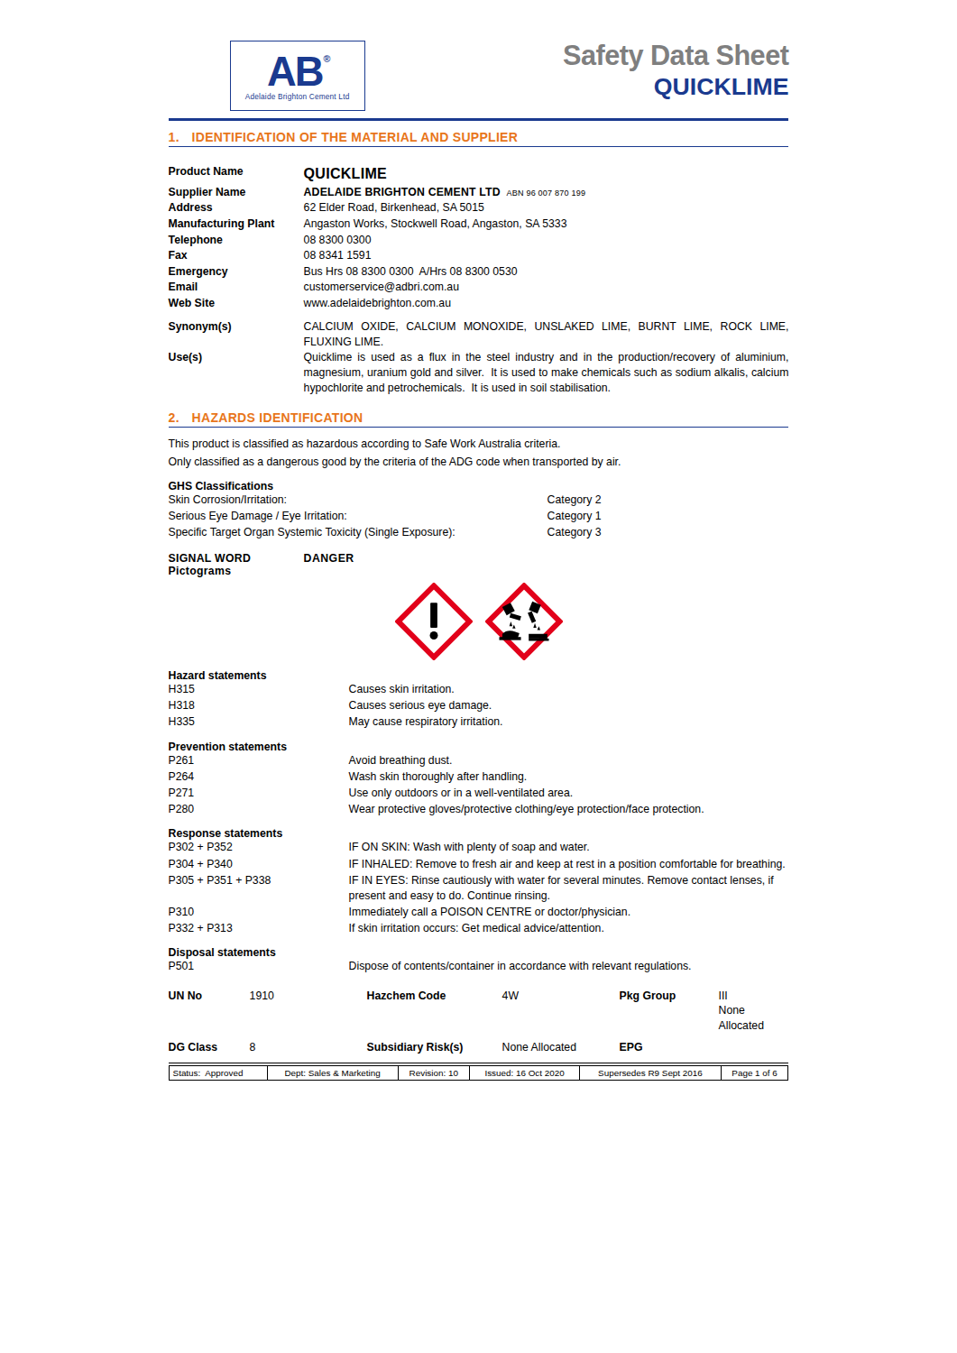AB®
Adelaide Brighton Cement Ltd
Safety Data Sheet
QUICKLIME
1. IDENTIFICATION OF THE MATERIAL AND SUPPLIER
| Product Name | QUICKLIME |
| Supplier Name | ADELAIDE BRIGHTON CEMENT LTD ABN 96 007 870 199 |
| Address | 62 Elder Road, Birkenhead, SA 5015 |
| Manufacturing Plant | Angaston Works, Stockwell Road, Angaston, SA 5333 |
| Telephone | 08 8300 0300 |
| Fax | 08 8341 1591 |
| Emergency | Bus Hrs 08 8300 0300 A/Hrs 08 8300 0530 |
| Email | customerservice@adbri.com.au |
| Web Site | www.adelaidebrighton.com.au |
| Synonym(s) | CALCIUM OXIDE, CALCIUM MONOXIDE, UNSLAKED LIME, BURNT LIME, ROCK LIME, FLUXING LIME. |
| Use(s) | Quicklime is used as a flux in the steel industry and in the production/recovery of aluminium, magnesium, uranium gold and silver. It is used to make chemicals such as sodium alkalis, calcium hypochlorite and petrochemicals. It is used in soil stabilisation. |
2. HAZARDS IDENTIFICATION
This product is classified as hazardous according to Safe Work Australia criteria.
Only classified as a dangerous good by the criteria of the ADG code when transported by air.
GHS Classifications
| Skin Corrosion/Irritation: | Category 2 |
| Serious Eye Damage / Eye Irritation: | Category 1 |
| Specific Target Organ Systemic Toxicity (Single Exposure): | Category 3 |
SIGNAL WORD
DANGER
Pictograms
Hazard statements
| H315 | Causes skin irritation. |
| H318 | Causes serious eye damage. |
| H335 | May cause respiratory irritation. |
Prevention statements
| P261 | Avoid breathing dust. |
| P264 | Wash skin thoroughly after handling. |
| P271 | Use only outdoors or in a well-ventilated area. |
| P280 | Wear protective gloves/protective clothing/eye protection/face protection. |
Response statements
| P302 + P352 | IF ON SKIN: Wash with plenty of soap and water. |
| P304 + P340 | IF INHALED: Remove to fresh air and keep at rest in a position comfortable for breathing. |
| P305 + P351 + P338 | IF IN EYES: Rinse cautiously with water for several minutes. Remove contact lenses, if present and easy to do. Continue rinsing. |
| P310 | Immediately call a POISON CENTRE or doctor/physician. |
| P332 + P313 | If skin irritation occurs: Get medical advice/attention. |
Disposal statements
| P501 | Dispose of contents/container in accordance with relevant regulations. |
| UN No | 1910 | Hazchem Code | 4W | Pkg Group | III None Allocated |
| DG Class | 8 | Subsidiary Risk(s) | None Allocated | EPG | |
| Status: Approved | Dept: Sales & Marketing | Revision: 10 | Issued: 16 Oct 2020 | Supersedes R9 Sept 2016 | Page 1 of 6 |